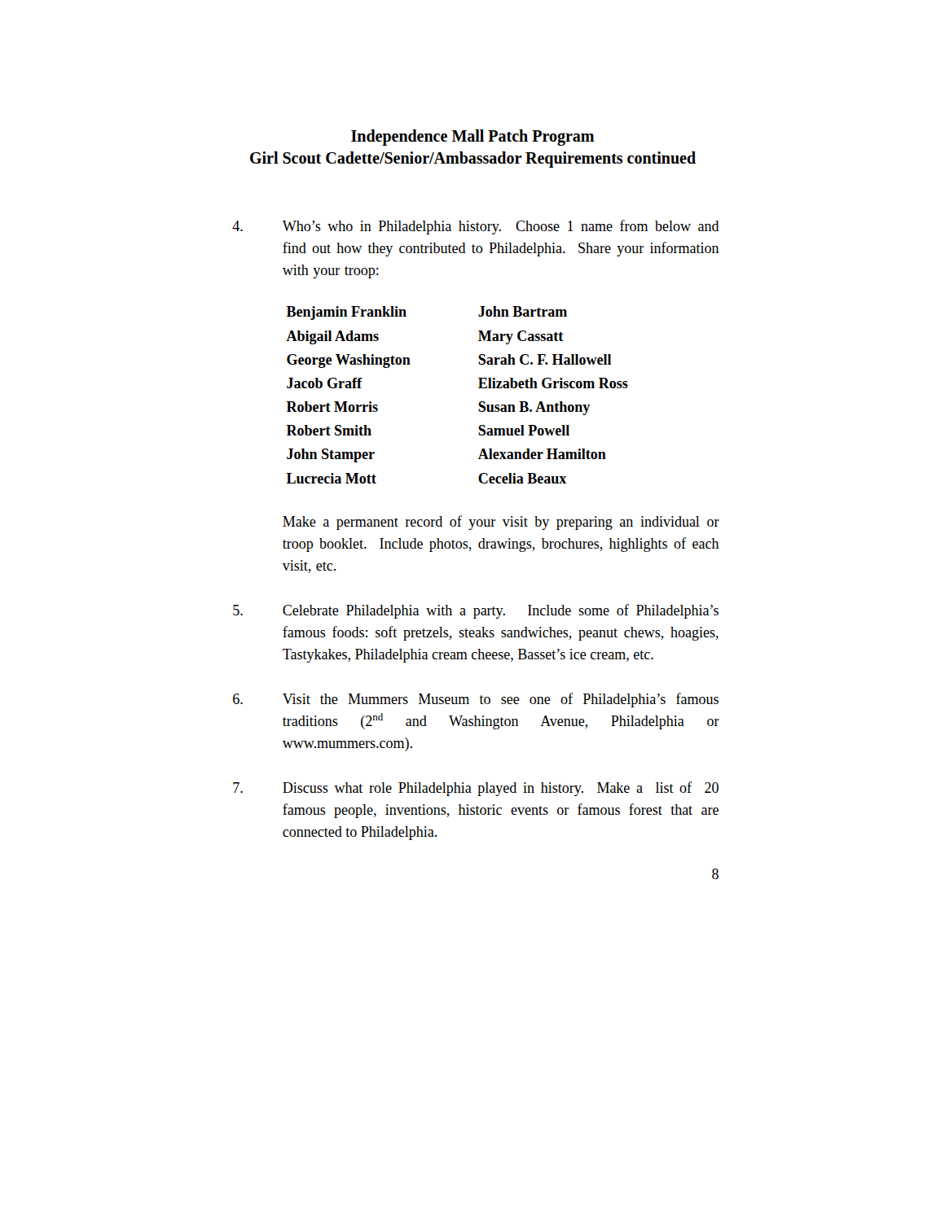Independence Mall Patch Program Girl Scout Cadette/Senior/Ambassador Requirements continued
4.
Who’s who in Philadelphia history. Choose 1 name from below and find out how they contributed to Philadelphia. Share your information with your troop:
| Benjamin Franklin | John Bartram |
| Abigail Adams | Mary Cassatt |
| George Washington | Sarah C. F. Hallowell |
| Jacob Graff | Elizabeth Griscom Ross |
| Robert Morris | Susan B. Anthony |
| Robert Smith | Samuel Powell |
| John Stamper | Alexander Hamilton |
| Lucrecia Mott | Cecelia Beaux |
Make a permanent record of your visit by preparing an individual or troop booklet. Include photos, drawings, brochures, highlights of each visit, etc.
5.
Celebrate Philadelphia with a party. Include some of Philadelphia’s famous foods: soft pretzels, steaks sandwiches, peanut chews, hoagies, Tastykakes, Philadelphia cream cheese, Basset’s ice cream, etc.
6.
Visit the Mummers Museum to see one of Philadelphia’s famous traditions (2nd and Washington Avenue, Philadelphia or www.mummers.com).
7.
Discuss what role Philadelphia played in history. Make a list of 20 famous people, inventions, historic events or famous forest that are connected to Philadelphia.
8